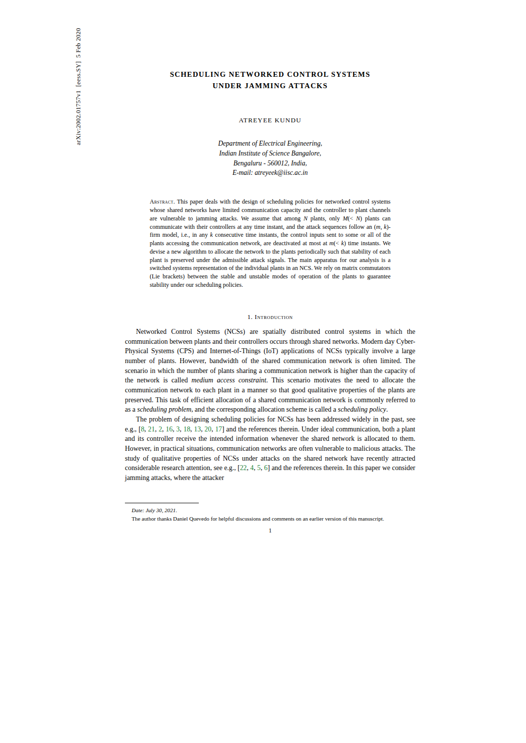arXiv:2002.01757v1 [eess.SY] 5 Feb 2020
Scheduling Networked Control Systems
under Jamming Attacks
Atreyee Kundu
Department of Electrical Engineering,
Indian Institute of Science Bangalore,
Bengaluru - 560012, India,
E-mail: atreyeek@iisc.ac.in
Abstract. This paper deals with the design of scheduling policies for networked control systems whose shared networks have limited communication capacity and the controller to plant channels are vulnerable to jamming attacks. We assume that among N plants, only M(< N) plants can communicate with their controllers at any time instant, and the attack sequences follow an (m, k)-firm model, i.e., in any k consecutive time instants, the control inputs sent to some or all of the plants accessing the communication network, are deactivated at most at m(< k) time instants. We devise a new algorithm to allocate the network to the plants periodically such that stability of each plant is preserved under the admissible attack signals. The main apparatus for our analysis is a switched systems representation of the individual plants in an NCS. We rely on matrix commutators (Lie brackets) between the stable and unstable modes of operation of the plants to guarantee stability under our scheduling policies.
1. Introduction
Networked Control Systems (NCSs) are spatially distributed control systems in which the communication between plants and their controllers occurs through shared networks. Modern day Cyber-Physical Systems (CPS) and Internet-of-Things (IoT) applications of NCSs typically involve a large number of plants. However, bandwidth of the shared communication network is often limited. The scenario in which the number of plants sharing a communication network is higher than the capacity of the network is called medium access constraint. This scenario motivates the need to allocate the communication network to each plant in a manner so that good qualitative properties of the plants are preserved. This task of efficient allocation of a shared communication network is commonly referred to as a scheduling problem, and the corresponding allocation scheme is called a scheduling policy.
The problem of designing scheduling policies for NCSs has been addressed widely in the past, see e.g., [8, 21, 2, 16, 3, 18, 13, 20, 17] and the references therein. Under ideal communication, both a plant and its controller receive the intended information whenever the shared network is allocated to them. However, in practical situations, communication networks are often vulnerable to malicious attacks. The study of qualitative properties of NCSs under attacks on the shared network have recently attracted considerable research attention, see e.g., [22, 4, 5, 6] and the references therein. In this paper we consider jamming attacks, where the attacker
Date: July 30, 2021.
The author thanks Daniel Quevedo for helpful discussions and comments on an earlier version of this manuscript.
1